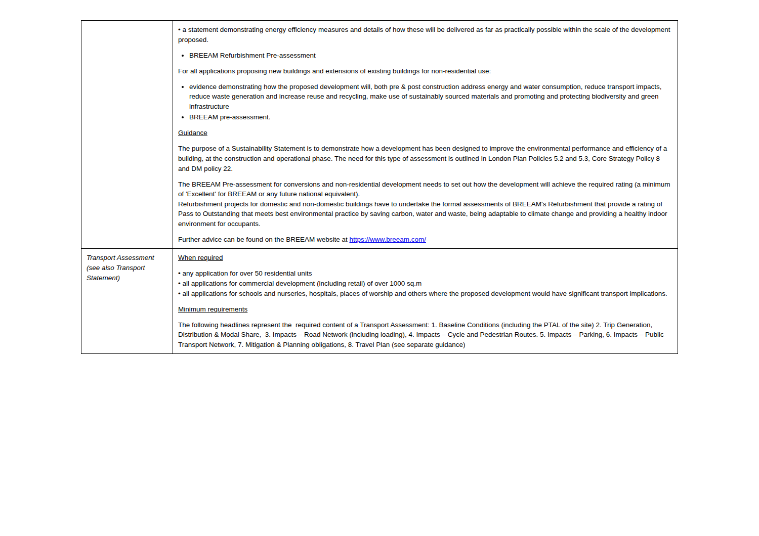| | • a statement demonstrating energy efficiency measures and details of how these will be delivered as far as practically possible within the scale of the development proposed. BREEAM Refurbishment Pre-assessment For all applications proposing new buildings and extensions of existing buildings for non-residential use: evidence demonstrating how the proposed development will, both pre & post construction address energy and water consumption, reduce transport impacts, reduce waste generation and increase reuse and recycling, make use of sustainably sourced materials and promoting and protecting biodiversity and green infrastructure BREEAM pre-assessment. Guidance The purpose of a Sustainability Statement is to demonstrate how a development has been designed to improve the environmental performance and efficiency of a building, at the construction and operational phase. The need for this type of assessment is outlined in London Plan Policies 5.2 and 5.3, Core Strategy Policy 8 and DM policy 22. The BREEAM Pre-assessment for conversions and non-residential development needs to set out how the development will achieve the required rating (a minimum of 'Excellent' for BREEAM or any future national equivalent). Refurbishment projects for domestic and non-domestic buildings have to undertake the formal assessments of BREEAM's Refurbishment that provide a rating of Pass to Outstanding that meets best environmental practice by saving carbon, water and waste, being adaptable to climate change and providing a healthy indoor environment for occupants. Further advice can be found on the BREEAM website at https://www.breeam.com/ |
| Transport Assessment (see also Transport Statement) | When required • any application for over 50 residential units • all applications for commercial development (including retail) of over 1000 sq.m • all applications for schools and nurseries, hospitals, places of worship and others where the proposed development would have significant transport implications. Minimum requirements The following headlines represent the required content of a Transport Assessment: 1. Baseline Conditions (including the PTAL of the site) 2. Trip Generation, Distribution & Modal Share, 3. Impacts – Road Network (including loading), 4. Impacts – Cycle and Pedestrian Routes. 5. Impacts – Parking, 6. Impacts – Public Transport Network, 7. Mitigation & Planning obligations, 8. Travel Plan (see separate guidance) |